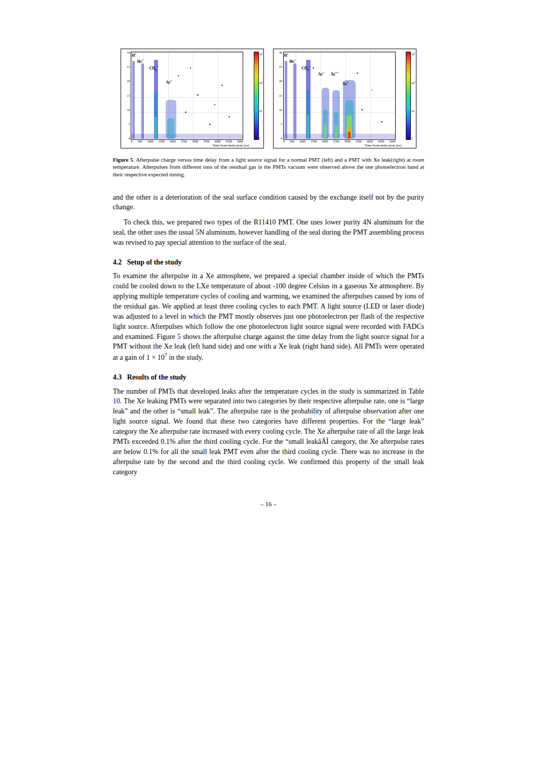Charge [pe]
302520151050
H+
He+
CH4+
Ar+
0500100015002000250030003500400045005000
Time from main peak [ns]
103 102 10 1
Charge [pe]
302520151050
H+
He+
CH4+
Ar+
Xe++
Xe+
0500100015002000250030003500400045005000
Time from main peak [ns]
103 102 10 1
Figure 5. Afterpulse charge versus time delay from a light source signal for a normal PMT (left) and a PMT with Xe leak(right) at room temperature. Afterpulses from different ions of the residual gas in the PMTs vacuum were observed above the one photoelectron band at their respective expected timing.
and the other is a deterioration of the seal surface condition caused by the exchange itself not by the purity change.
To check this, we prepared two types of the R11410 PMT. One uses lower purity 4N aluminum for the seal, the other uses the usual 5N aluminum, however handling of the seal during the PMT assembling process was revised to pay special attention to the surface of the seal.
4.2 Setup of the study
To examine the afterpulse in a Xe atmosphere, we prepared a special chamber inside of which the PMTs could be cooled down to the LXe temperature of about -100 degree Celsius in a gaseous Xe atmosphere. By applying multiple temperature cycles of cooling and warming, we examined the afterpulses caused by ions of the residual gas. We applied at least three cooling cycles to each PMT. A light source (LED or laser diode) was adjusted to a level in which the PMT mostly observes just one photoelectron per flash of the respective light source. Afterpulses which follow the one photoelectron light source signal were recorded with FADCs and examined. Figure 5 shows the afterpulse charge against the time delay from the light source signal for a PMT without the Xe leak (left hand side) and one with a Xe leak (right hand side). All PMTs were operated at a gain of 1 × 107 in the study.
4.3 Results of the study
The number of PMTs that developed leaks after the temperature cycles in the study is summarized in Table 10. The Xe leaking PMTs were separated into two categories by their respective afterpulse rate, one is “large leak” and the other is “small leak”. The afterpulse rate is the probability of afterpulse observation after one light source signal. We found that these two categories have different properties. For the “large leak” category the Xe afterpulse rate increased with every cooling cycle. The Xe afterpulse rate of all the large leak PMTs exceeded 0.1% after the third cooling cycle. For the “small leakâÄÌ category, the Xe afterpulse rates are below 0.1% for all the small leak PMT even after the third cooling cycle. There was no increase in the afterpulse rate by the second and the third cooling cycle. We confirmed this property of the small leak category
– 16 –